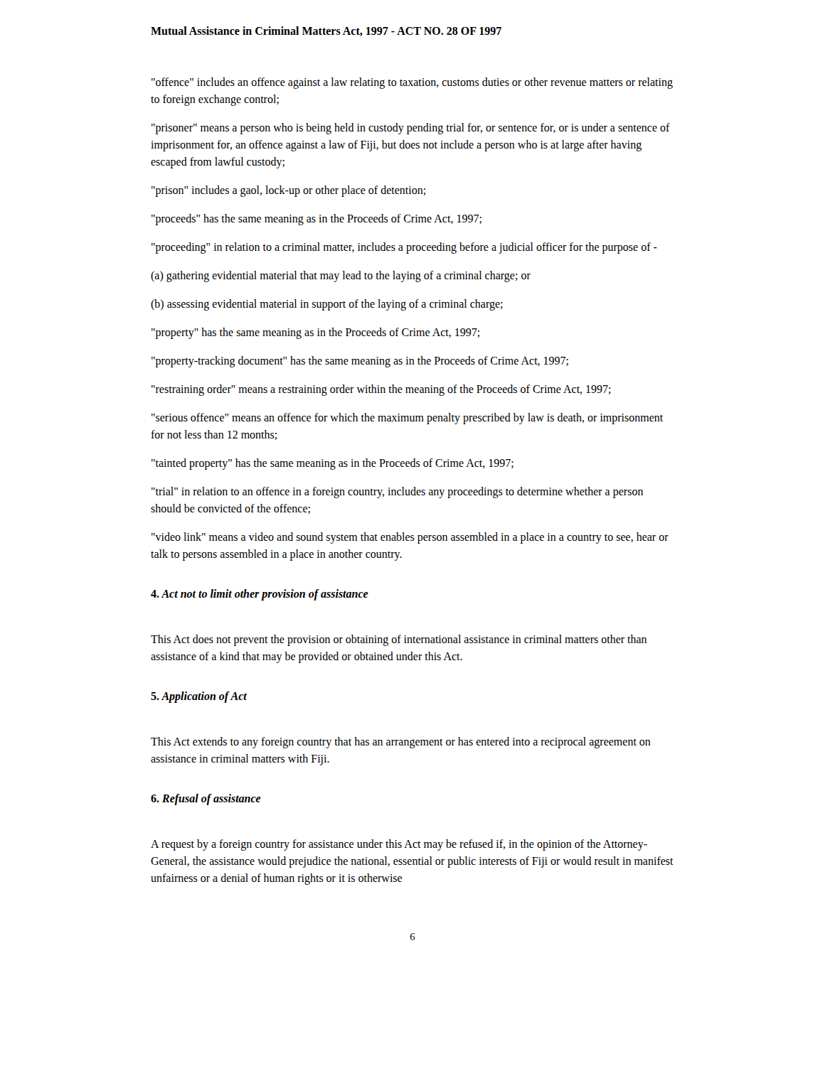Mutual Assistance in Criminal Matters Act, 1997 - ACT NO. 28 OF 1997
"offence" includes an offence against a law relating to taxation, customs duties or other revenue matters or relating to foreign exchange control;
"prisoner" means a person who is being held in custody pending trial for, or sentence for, or is under a sentence of imprisonment for, an offence against a law of Fiji, but does not include a person who is at large after having escaped from lawful custody;
"prison" includes a gaol, lock-up or other place of detention;
"proceeds" has the same meaning as in the Proceeds of Crime Act, 1997;
"proceeding" in relation to a criminal matter, includes a proceeding before a judicial officer for the purpose of -
(a) gathering evidential material that may lead to the laying of a criminal charge; or
(b) assessing evidential material in support of the laying of a criminal charge;
"property" has the same meaning as in the Proceeds of Crime Act, 1997;
"property-tracking document" has the same meaning as in the Proceeds of Crime Act, 1997;
"restraining order" means a restraining order within the meaning of the Proceeds of Crime Act, 1997;
"serious offence" means an offence for which the maximum penalty prescribed by law is death, or imprisonment for not less than 12 months;
"tainted property" has the same meaning as in the Proceeds of Crime Act, 1997;
"trial" in relation to an offence in a foreign country, includes any proceedings to determine whether a person should be convicted of the offence;
"video link" means a video and sound system that enables person assembled in a place in a country to see, hear or talk to persons assembled in a place in another country.
4. Act not to limit other provision of assistance
This Act does not prevent the provision or obtaining of international assistance in criminal matters other than assistance of a kind that may be provided or obtained under this Act.
5. Application of Act
This Act extends to any foreign country that has an arrangement or has entered into a reciprocal agreement on assistance in criminal matters with Fiji.
6. Refusal of assistance
A request by a foreign country for assistance under this Act may be refused if, in the opinion of the Attorney-General, the assistance would prejudice the national, essential or public interests of Fiji or would result in manifest unfairness or a denial of human rights or it is otherwise
6